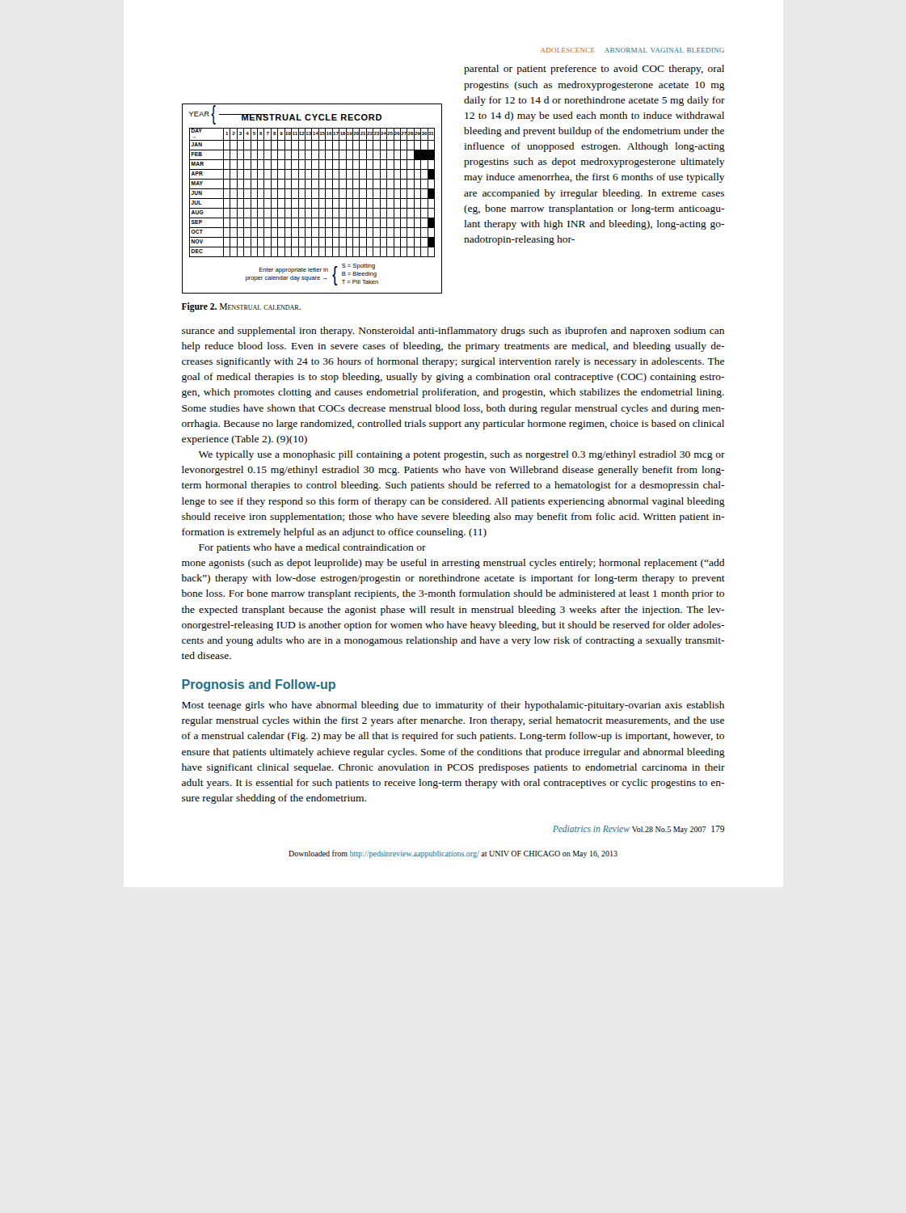adolescence abnormal vaginal bleeding
YEAR{
MENSTRUAL CYCLE RECORD
| DAY → | 1 | 2 | 3 | 4 | 5 | 6 | 7 | 8 | 9 | 10 | 11 | 12 | 13 | 14 | 15 | 16 | 17 | 18 | 19 | 20 | 21 | 22 | 23 | 24 | 25 | 26 | 27 | 28 | 29 | 30 | 31 |
| --- | --- | --- | --- | --- | --- | --- | --- | --- | --- | --- | --- | --- | --- | --- | --- | --- | --- | --- | --- | --- | --- | --- | --- | --- | --- | --- | --- | --- | --- | --- | --- |
| JAN | | | | | | | | | | | | | | | | | | | | | | | | | | | | | | | |
| FEB | | | | | | | | | | | | | | | | | | | | | | | | | | | | | | | |
| MAR | | | | | | | | | | | | | | | | | | | | | | | | | | | | | | | |
| APR | | | | | | | | | | | | | | | | | | | | | | | | | | | | | | | |
| MAY | | | | | | | | | | | | | | | | | | | | | | | | | | | | | | | |
| JUN | | | | | | | | | | | | | | | | | | | | | | | | | | | | | | | |
| JUL | | | | | | | | | | | | | | | | | | | | | | | | | | | | | | | |
| AUG | | | | | | | | | | | | | | | | | | | | | | | | | | | | | | | |
| SEP | | | | | | | | | | | | | | | | | | | | | | | | | | | | | | | |
| OCT | | | | | | | | | | | | | | | | | | | | | | | | | | | | | | | |
| NOV | | | | | | | | | | | | | | | | | | | | | | | | | | | | | | | |
| DEC | | | | | | | | | | | | | | | | | | | | | | | | | | | | | | | |
Enter appropriate letter in
proper calendar day square →
{
S = Spotting
B = Bleeding
T = Pill Taken
Figure 2. Menstrual calendar.
parental or patient preference to avoid COC therapy, oral progestins (such as medroxyprogesterone acetate 10 mg daily for 12 to 14 d or norethindrone acetate 5 mg daily for 12 to 14 d) may be used each month to induce withdrawal bleeding and prevent buildup of the endometrium under the influence of unopposed estrogen. Although long-acting progestins such as depot medroxyprogesterone ultimately may induce amenorrhea, the first 6 months of use typically are accompanied by irregular bleeding. In extreme cases (eg, bone marrow transplantation or long-term anticoagulant therapy with high INR and bleeding), long-acting gonadotropin-releasing hor-
surance and supplemental iron therapy. Nonsteroidal anti-inflammatory drugs such as ibuprofen and naproxen sodium can help reduce blood loss. Even in severe cases of bleeding, the primary treatments are medical, and bleeding usually decreases significantly with 24 to 36 hours of hormonal therapy; surgical intervention rarely is necessary in adolescents. The goal of medical therapies is to stop bleeding, usually by giving a combination oral contraceptive (COC) containing estrogen, which promotes clotting and causes endometrial proliferation, and progestin, which stabilizes the endometrial lining. Some studies have shown that COCs decrease menstrual blood loss, both during regular menstrual cycles and during menorrhagia. Because no large randomized, controlled trials support any particular hormone regimen, choice is based on clinical experience (Table 2). (9)(10)
We typically use a monophasic pill containing a potent progestin, such as norgestrel 0.3 mg/ethinyl estradiol 30 mcg or levonorgestrel 0.15 mg/ethinyl estradiol 30 mcg. Patients who have von Willebrand disease generally benefit from long-term hormonal therapies to control bleeding. Such patients should be referred to a hematologist for a desmopressin challenge to see if they respond so this form of therapy can be considered. All patients experiencing abnormal vaginal bleeding should receive iron supplementation; those who have severe bleeding also may benefit from folic acid. Written patient information is extremely helpful as an adjunct to office counseling. (11)
For patients who have a medical contraindication or
mone agonists (such as depot leuprolide) may be useful in arresting menstrual cycles entirely; hormonal replacement (“add back”) therapy with low-dose estrogen/progestin or norethindrone acetate is important for long-term therapy to prevent bone loss. For bone marrow transplant recipients, the 3-month formulation should be administered at least 1 month prior to the expected transplant because the agonist phase will result in menstrual bleeding 3 weeks after the injection. The levonorgestrel-releasing IUD is another option for women who have heavy bleeding, but it should be reserved for older adolescents and young adults who are in a monogamous relationship and have a very low risk of contracting a sexually transmitted disease.
Prognosis and Follow-up
Most teenage girls who have abnormal bleeding due to immaturity of their hypothalamic-pituitary-ovarian axis establish regular menstrual cycles within the first 2 years after menarche. Iron therapy, serial hematocrit measurements, and the use of a menstrual calendar (Fig. 2) may be all that is required for such patients. Long-term follow-up is important, however, to ensure that patients ultimately achieve regular cycles. Some of the conditions that produce irregular and abnormal bleeding have significant clinical sequelae. Chronic anovulation in PCOS predisposes patients to endometrial carcinoma in their adult years. It is essential for such patients to receive long-term therapy with oral contraceptives or cyclic progestins to ensure regular shedding of the endometrium.
Pediatrics in Review Vol.28 No.5 May 2007 179
Downloaded from http://pedsinreview.aappublications.org/ at UNIV OF CHICAGO on May 16, 2013